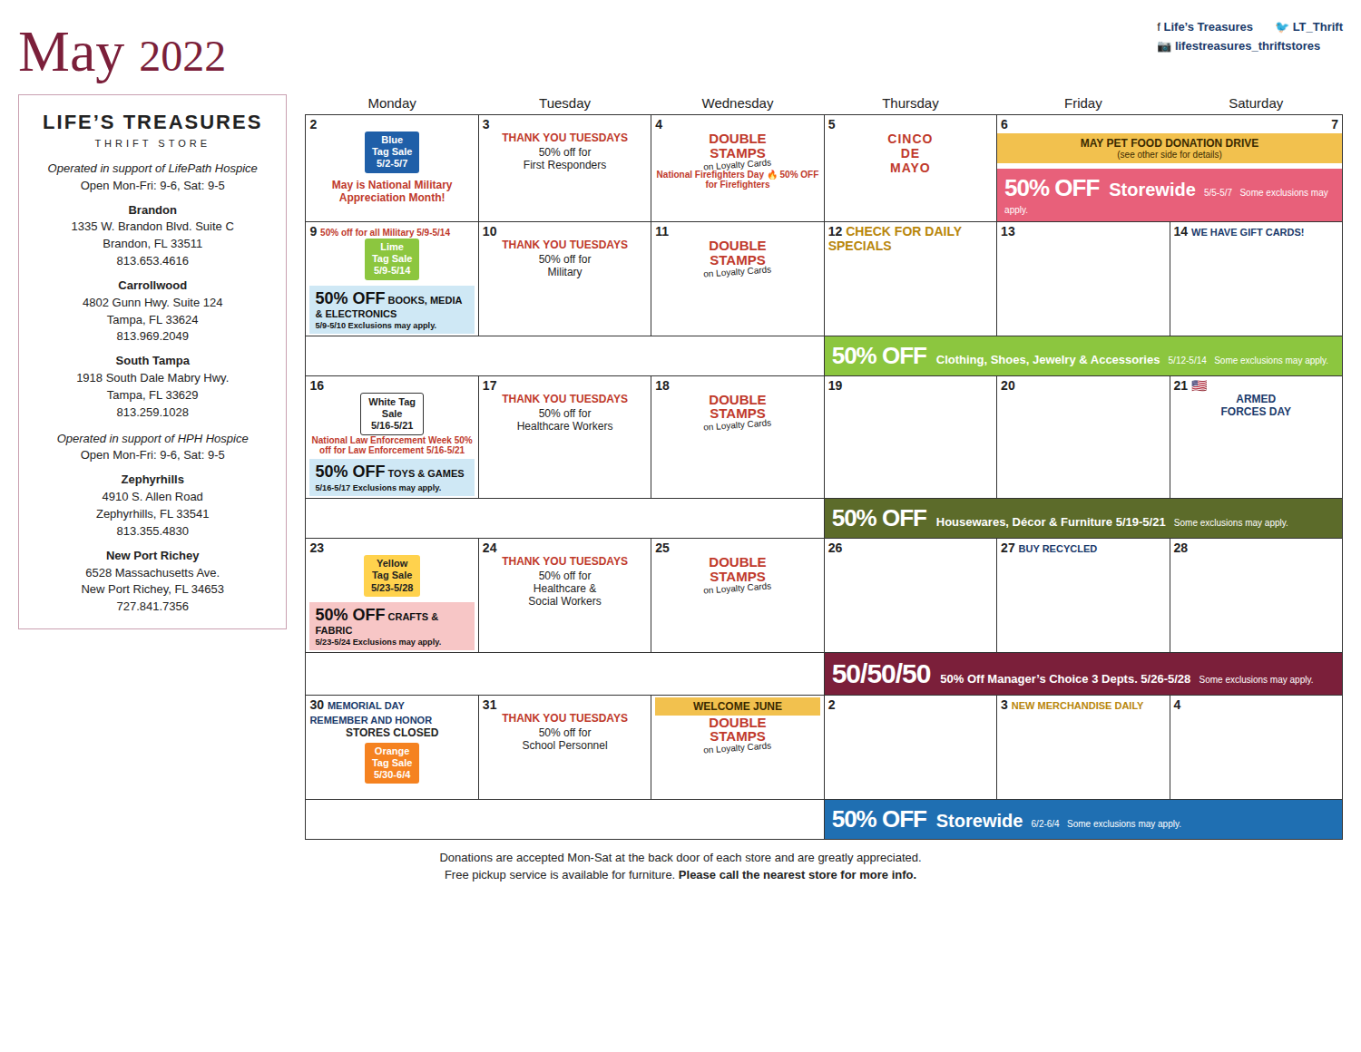May 2022
f Life’s Treasures
🐦 LT_Thrift
📷 lifestreasures_thriftstores
LIFE’S TREASURESTHRIFT STORE
Operated in support of LifePath Hospice
Open Mon-Fri: 9-6, Sat: 9-5
Brandon
1335 W. Brandon Blvd. Suite C
Brandon, FL 33511
813.653.4616
Carrollwood
4802 Gunn Hwy. Suite 124
Tampa, FL 33624
813.969.2049
South Tampa
1918 South Dale Mabry Hwy.
Tampa, FL 33629
813.259.1028
Operated in support of HPH Hospice
Open Mon-Fri: 9-6, Sat: 9-5
Zephyrhills
4910 S. Allen Road
Zephyrhills, FL 33541
813.355.4830
New Port Richey
6528 Massachusetts Ave.
New Port Richey, FL 34653
727.841.7356
| Monday | Tuesday | Wednesday | Thursday | Friday | Saturday |
| --- | --- | --- | --- | --- | --- |
| 2 Blue Tag Sale 5/2-5/7 May is National Military Appreciation Month! | 3 THANK YOU TUESDAYS 50% off for First Responders | 4 DOUBLE STAMPS on Loyalty Cards National Firefighters Day 🔥 50% OFF for Firefighters | 5 CINCO DE MAYO | 6 7 MAY PET FOOD DONATION DRIVE (see other side for details) 50% OFF Storewide 5/5-5/7 Some exclusions may apply. |
| 9 50% off for all Military 5/9-5/14 Lime Tag Sale 5/9-5/14 50% OFF BOOKS, MEDIA & ELECTRONICS 5/9-5/10 Exclusions may apply. | 10 THANK YOU TUESDAYS 50% off for Military | 11 DOUBLE STAMPS on Loyalty Cards | 12 CHECK FOR DAILY SPECIALS | 13 | 14 WE HAVE GIFT CARDS! |
| | 50% OFF Clothing, Shoes, Jewelry & Accessories 5/12-5/14 Some exclusions may apply. |
| 16 White Tag Sale 5/16-5/21 National Law Enforcement Week 50% off for Law Enforcement 5/16-5/21 50% OFF TOYS & GAMES 5/16-5/17 Exclusions may apply. | 17 THANK YOU TUESDAYS 50% off for Healthcare Workers | 18 DOUBLE STAMPS on Loyalty Cards | 19 | 20 | 21 🇺🇸 ARMED FORCES DAY |
| | 50% OFF Housewares, Décor & Furniture 5/19-5/21 Some exclusions may apply. |
| 23 Yellow Tag Sale 5/23-5/28 50% OFF CRAFTS & FABRIC 5/23-5/24 Exclusions may apply. | 24 THANK YOU TUESDAYS 50% off for Healthcare & Social Workers | 25 DOUBLE STAMPS on Loyalty Cards | 26 | 27 BUY RECYCLED | 28 |
| | 50/50/50 50% Off Manager’s Choice 3 Depts. 5/26-5/28 Some exclusions may apply. |
| 30 MEMORIAL DAY REMEMBER AND HONOR STORES CLOSED Orange Tag Sale 5/30-6/4 | 31 THANK YOU TUESDAYS 50% off for School Personnel | WELCOME JUNE DOUBLE STAMPS on Loyalty Cards | 2 | 3 NEW MERCHANDISE DAILY | 4 |
| | 50% OFF Storewide 6/2-6/4 Some exclusions may apply. |
Donations are accepted Mon-Sat at the back door of each store and are greatly appreciated.
Free pickup service is available for furniture. Please call the nearest store for more info.